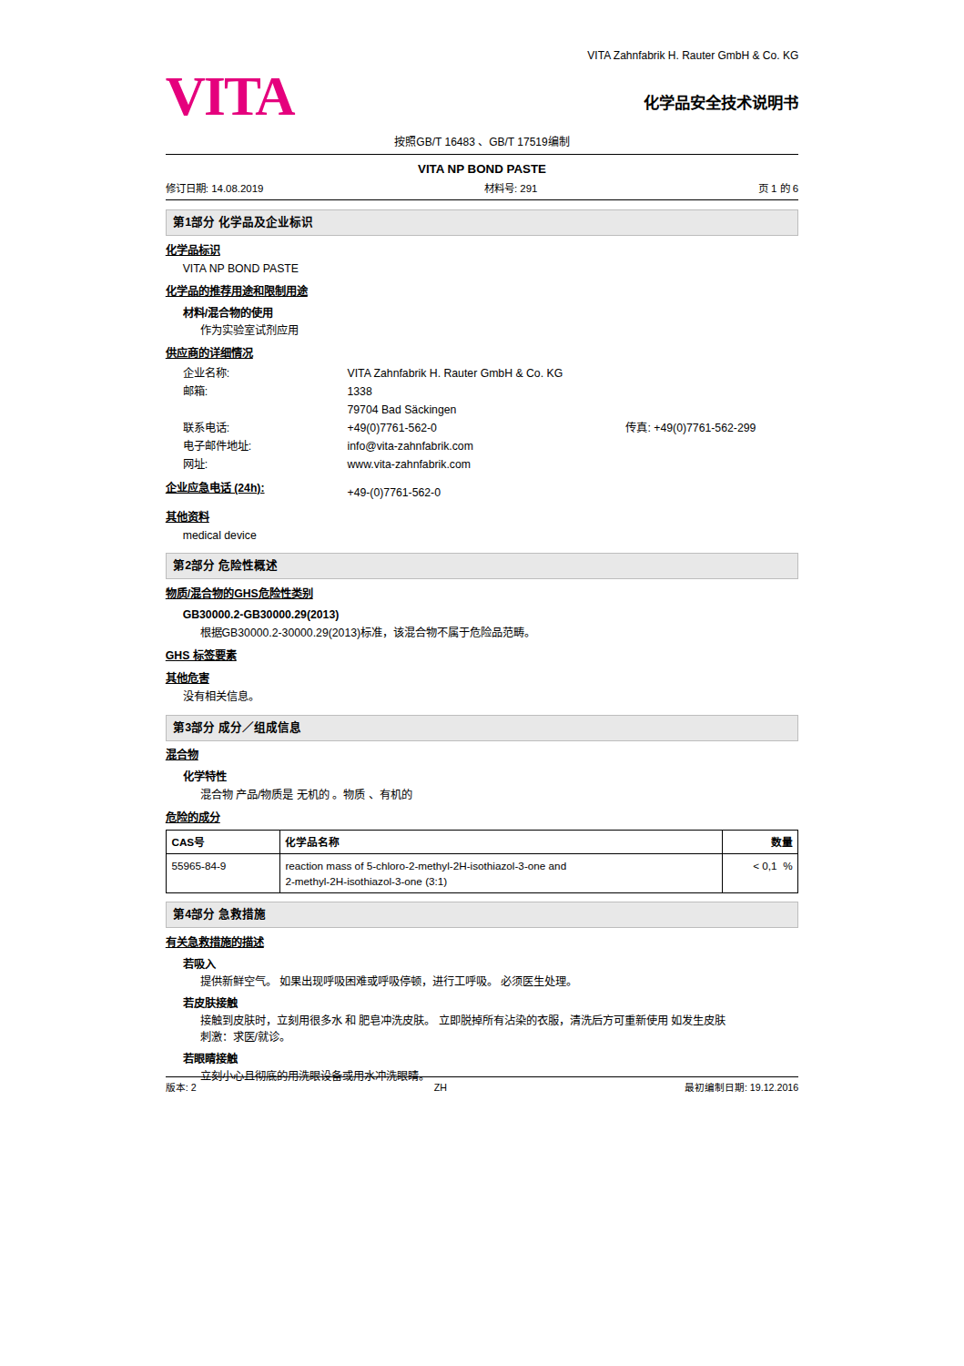VITA Zahnfabrik H. Rauter GmbH & Co. KG
VITA
化学品安全技术说明书
按照GB/T 16483 、GB/T 17519编制
VITA NP BOND PASTE
修订日期: 14.08.2019
材料号: 291
页 1 的 6
第1部分 化学品及企业标识
化学品标识
VITA NP BOND PASTE
化学品的推荐用途和限制用途
材料/混合物的使用
作为实验室试剂应用
供应商的详细情况
| 企业名称: | VITA Zahnfabrik H. Rauter GmbH & Co. KG | |
| 邮箱: | 1338 | |
| | 79704 Bad Säckingen | |
| 联系电话: | +49(0)7761-562-0 | 传真: +49(0)7761-562-299 |
| 电子邮件地址: | info@vita-zahnfabrik.com | |
| 网址: | www.vita-zahnfabrik.com | |
企业应急电话 (24h):
| 企业应急电话 (24h): | +49-(0)7761-562-0 | |
其他资料
medical device
第2部分 危险性概述
物质/混合物的GHS危险性类别
GB30000.2-GB30000.29(2013)
根据GB30000.2-30000.29(2013)标准，该混合物不属于危险品范畴。
GHS 标签要素
其他危害
没有相关信息。
第3部分 成分／组成信息
混合物
化学特性
混合物 产品/物质是 无机的 。物质 、有机的
危险的成分
| CAS号 | 化学品名称 | 数量 |
| --- | --- | --- |
| 55965-84-9 | reaction mass of 5-chloro-2-methyl-2H-isothiazol-3-one and 2-methyl-2H-isothiazol-3-one (3:1) | < 0,1 % |
第4部分 急救措施
有关急救措施的描述
若吸入
提供新鲜空气。 如果出现呼吸困难或呼吸停顿，进行工呼吸。 必须医生处理。
若皮肤接触
接触到皮肤时，立刻用很多水 和 肥皂冲洗皮肤。 立即脱掉所有沾染的衣服，清洗后方可重新使用 如发生皮肤
刺激：求医/就诊。
若眼睛接触
立刻小心且彻底的用洗眼设备或用水冲洗眼睛。
版本: 2
ZH
最初编制日期: 19.12.2016